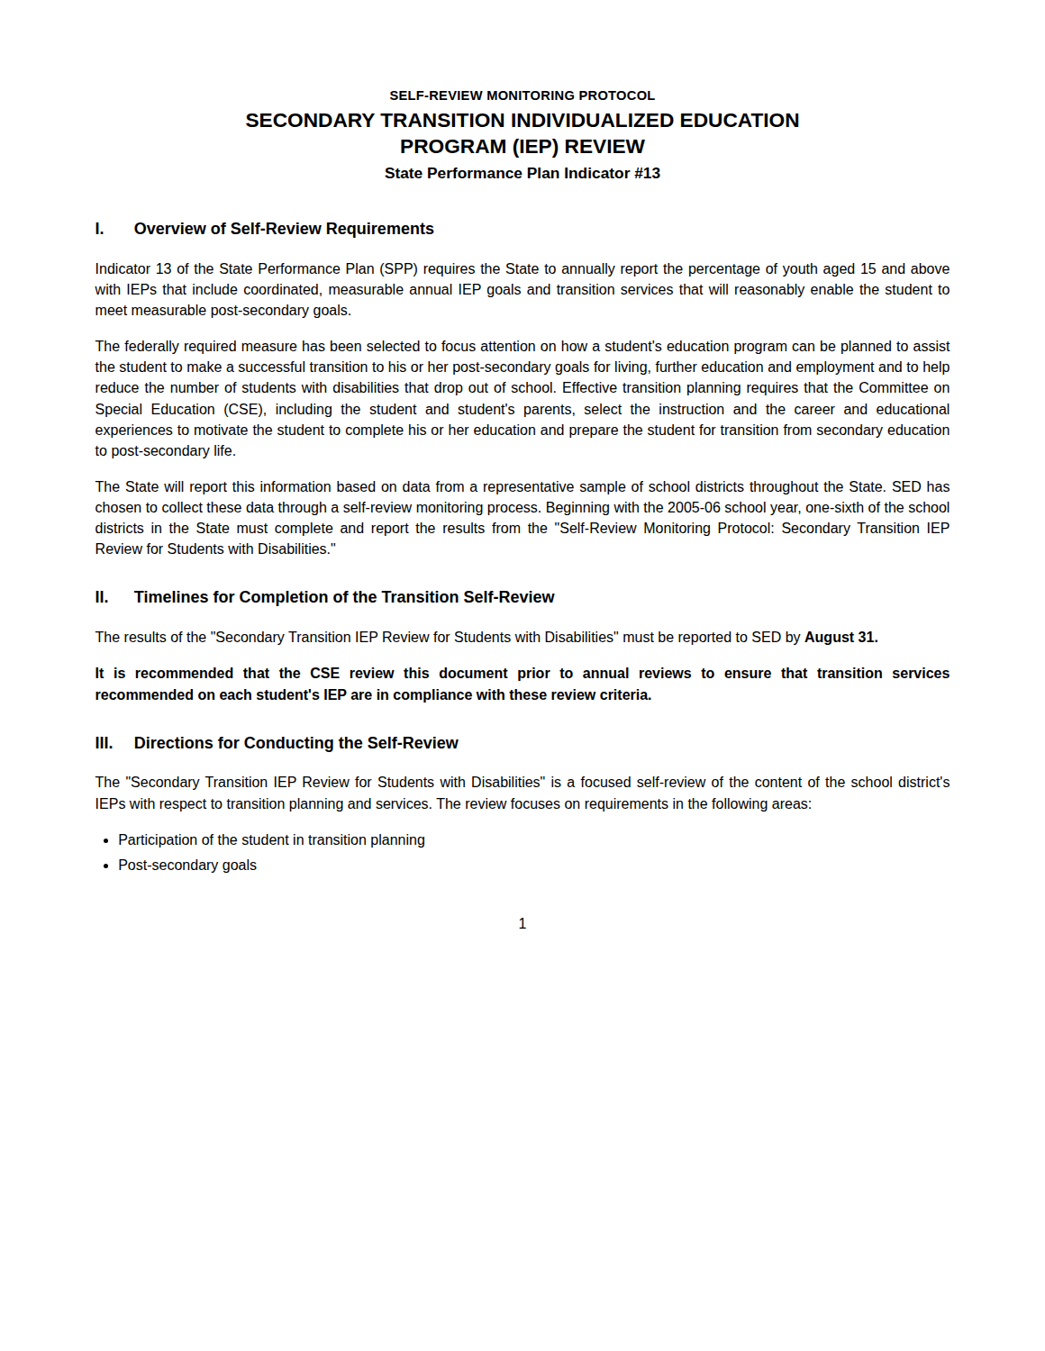SELF-REVIEW MONITORING PROTOCOL
SECONDARY TRANSITION INDIVIDUALIZED EDUCATION
PROGRAM (IEP) REVIEW
State Performance Plan Indicator #13
I. Overview of Self-Review Requirements
Indicator 13 of the State Performance Plan (SPP) requires the State to annually report the percentage of youth aged 15 and above with IEPs that include coordinated, measurable annual IEP goals and transition services that will reasonably enable the student to meet measurable post-secondary goals.
The federally required measure has been selected to focus attention on how a student's education program can be planned to assist the student to make a successful transition to his or her post-secondary goals for living, further education and employment and to help reduce the number of students with disabilities that drop out of school. Effective transition planning requires that the Committee on Special Education (CSE), including the student and student's parents, select the instruction and the career and educational experiences to motivate the student to complete his or her education and prepare the student for transition from secondary education to post-secondary life.
The State will report this information based on data from a representative sample of school districts throughout the State. SED has chosen to collect these data through a self-review monitoring process. Beginning with the 2005-06 school year, one-sixth of the school districts in the State must complete and report the results from the "Self-Review Monitoring Protocol: Secondary Transition IEP Review for Students with Disabilities."
II. Timelines for Completion of the Transition Self-Review
The results of the "Secondary Transition IEP Review for Students with Disabilities" must be reported to SED by August 31.
It is recommended that the CSE review this document prior to annual reviews to ensure that transition services recommended on each student's IEP are in compliance with these review criteria.
III. Directions for Conducting the Self-Review
The "Secondary Transition IEP Review for Students with Disabilities" is a focused self-review of the content of the school district's IEPs with respect to transition planning and services. The review focuses on requirements in the following areas:
Participation of the student in transition planning
Post-secondary goals
1